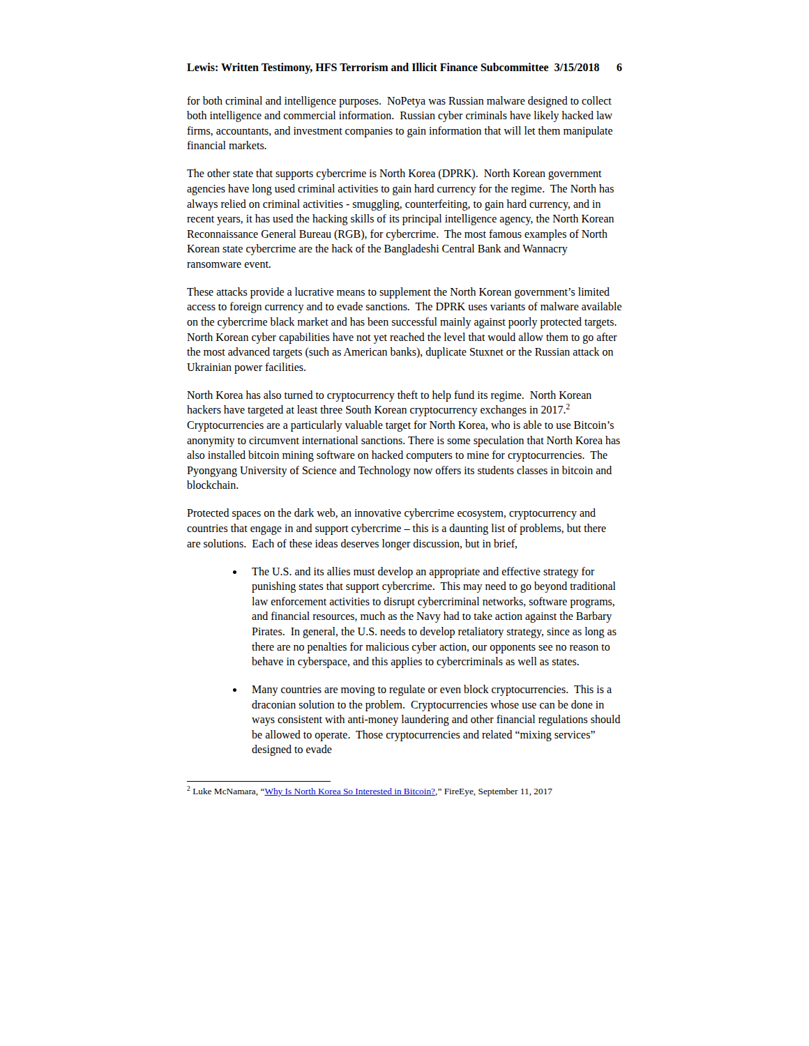Lewis: Written Testimony, HFS Terrorism and Illicit Finance Subcommittee 3/15/2018 6
for both criminal and intelligence purposes. NoPetya was Russian malware designed to collect both intelligence and commercial information. Russian cyber criminals have likely hacked law firms, accountants, and investment companies to gain information that will let them manipulate financial markets.
The other state that supports cybercrime is North Korea (DPRK). North Korean government agencies have long used criminal activities to gain hard currency for the regime. The North has always relied on criminal activities - smuggling, counterfeiting, to gain hard currency, and in recent years, it has used the hacking skills of its principal intelligence agency, the North Korean Reconnaissance General Bureau (RGB), for cybercrime. The most famous examples of North Korean state cybercrime are the hack of the Bangladeshi Central Bank and Wannacry ransomware event.
These attacks provide a lucrative means to supplement the North Korean government’s limited access to foreign currency and to evade sanctions. The DPRK uses variants of malware available on the cybercrime black market and has been successful mainly against poorly protected targets. North Korean cyber capabilities have not yet reached the level that would allow them to go after the most advanced targets (such as American banks), duplicate Stuxnet or the Russian attack on Ukrainian power facilities.
North Korea has also turned to cryptocurrency theft to help fund its regime. North Korean hackers have targeted at least three South Korean cryptocurrency exchanges in 2017.2 Cryptocurrencies are a particularly valuable target for North Korea, who is able to use Bitcoin’s anonymity to circumvent international sanctions. There is some speculation that North Korea has also installed bitcoin mining software on hacked computers to mine for cryptocurrencies. The Pyongyang University of Science and Technology now offers its students classes in bitcoin and blockchain.
Protected spaces on the dark web, an innovative cybercrime ecosystem, cryptocurrency and countries that engage in and support cybercrime – this is a daunting list of problems, but there are solutions. Each of these ideas deserves longer discussion, but in brief,
The U.S. and its allies must develop an appropriate and effective strategy for punishing states that support cybercrime. This may need to go beyond traditional law enforcement activities to disrupt cybercriminal networks, software programs, and financial resources, much as the Navy had to take action against the Barbary Pirates. In general, the U.S. needs to develop retaliatory strategy, since as long as there are no penalties for malicious cyber action, our opponents see no reason to behave in cyberspace, and this applies to cybercriminals as well as states.
Many countries are moving to regulate or even block cryptocurrencies. This is a draconian solution to the problem. Cryptocurrencies whose use can be done in ways consistent with anti-money laundering and other financial regulations should be allowed to operate. Those cryptocurrencies and related “mixing services” designed to evade
2 Luke McNamara, “Why Is North Korea So Interested in Bitcoin?,” FireEye, September 11, 2017